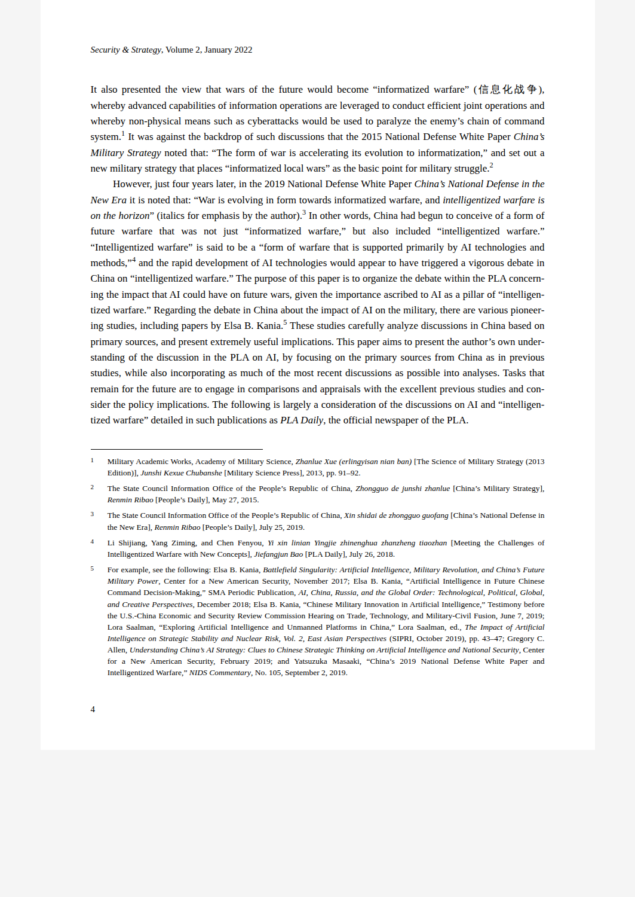Security & Strategy, Volume 2, January 2022
It also presented the view that wars of the future would become “informatized warfare” (信息化战争), whereby advanced capabilities of information operations are leveraged to conduct efficient joint operations and whereby non-physical means such as cyberattacks would be used to paralyze the enemy’s chain of command system.1 It was against the backdrop of such discussions that the 2015 National Defense White Paper China’s Military Strategy noted that: “The form of war is accelerating its evolution to informatization,” and set out a new military strategy that places “informatized local wars” as the basic point for military struggle.2
However, just four years later, in the 2019 National Defense White Paper China’s National Defense in the New Era it is noted that: “War is evolving in form towards informatized warfare, and intelligentized warfare is on the horizon” (italics for emphasis by the author).3 In other words, China had begun to conceive of a form of future warfare that was not just “informatized warfare,” but also included “intelligentized warfare.” “Intelligentized warfare” is said to be a “form of warfare that is supported primarily by AI technologies and methods,”4 and the rapid development of AI technologies would appear to have triggered a vigorous debate in China on “intelligentized warfare.” The purpose of this paper is to organize the debate within the PLA concerning the impact that AI could have on future wars, given the importance ascribed to AI as a pillar of “intelligentized warfare.” Regarding the debate in China about the impact of AI on the military, there are various pioneering studies, including papers by Elsa B. Kania.5 These studies carefully analyze discussions in China based on primary sources, and present extremely useful implications. This paper aims to present the author’s own understanding of the discussion in the PLA on AI, by focusing on the primary sources from China as in previous studies, while also incorporating as much of the most recent discussions as possible into analyses. Tasks that remain for the future are to engage in comparisons and appraisals with the excellent previous studies and consider the policy implications. The following is largely a consideration of the discussions on AI and “intelligentized warfare” detailed in such publications as PLA Daily, the official newspaper of the PLA.
1 Military Academic Works, Academy of Military Science, Zhanlue Xue (erlingyisan nian ban) [The Science of Military Strategy (2013 Edition)], Junshi Kexue Chubanshe [Military Science Press], 2013, pp. 91–92.
2 The State Council Information Office of the People’s Republic of China, Zhongguo de junshi zhanlue [China’s Military Strategy], Renmin Ribao [People’s Daily], May 27, 2015.
3 The State Council Information Office of the People’s Republic of China, Xin shidai de zhongguo guofang [China’s National Defense in the New Era], Renmin Ribao [People’s Daily], July 25, 2019.
4 Li Shijiang, Yang Ziming, and Chen Fenyou, Yi xin linian Yingjie zhinenghua zhanzheng tiaozhan [Meeting the Challenges of Intelligentized Warfare with New Concepts], Jiefangjun Bao [PLA Daily], July 26, 2018.
5 For example, see the following: Elsa B. Kania, Battlefield Singularity: Artificial Intelligence, Military Revolution, and China’s Future Military Power, Center for a New American Security, November 2017; Elsa B. Kania, “Artificial Intelligence in Future Chinese Command Decision-Making,” SMA Periodic Publication, AI, China, Russia, and the Global Order: Technological, Political, Global, and Creative Perspectives, December 2018; Elsa B. Kania, “Chinese Military Innovation in Artificial Intelligence,” Testimony before the U.S.-China Economic and Security Review Commission Hearing on Trade, Technology, and Military-Civil Fusion, June 7, 2019; Lora Saalman, “Exploring Artificial Intelligence and Unmanned Platforms in China,” Lora Saalman, ed., The Impact of Artificial Intelligence on Strategic Stability and Nuclear Risk, Vol. 2, East Asian Perspectives (SIPRI, October 2019), pp. 43–47; Gregory C. Allen, Understanding China’s AI Strategy: Clues to Chinese Strategic Thinking on Artificial Intelligence and National Security, Center for a New American Security, February 2019; and Yatsuzuka Masaaki, “China’s 2019 National Defense White Paper and Intelligentized Warfare,” NIDS Commentary, No. 105, September 2, 2019.
4